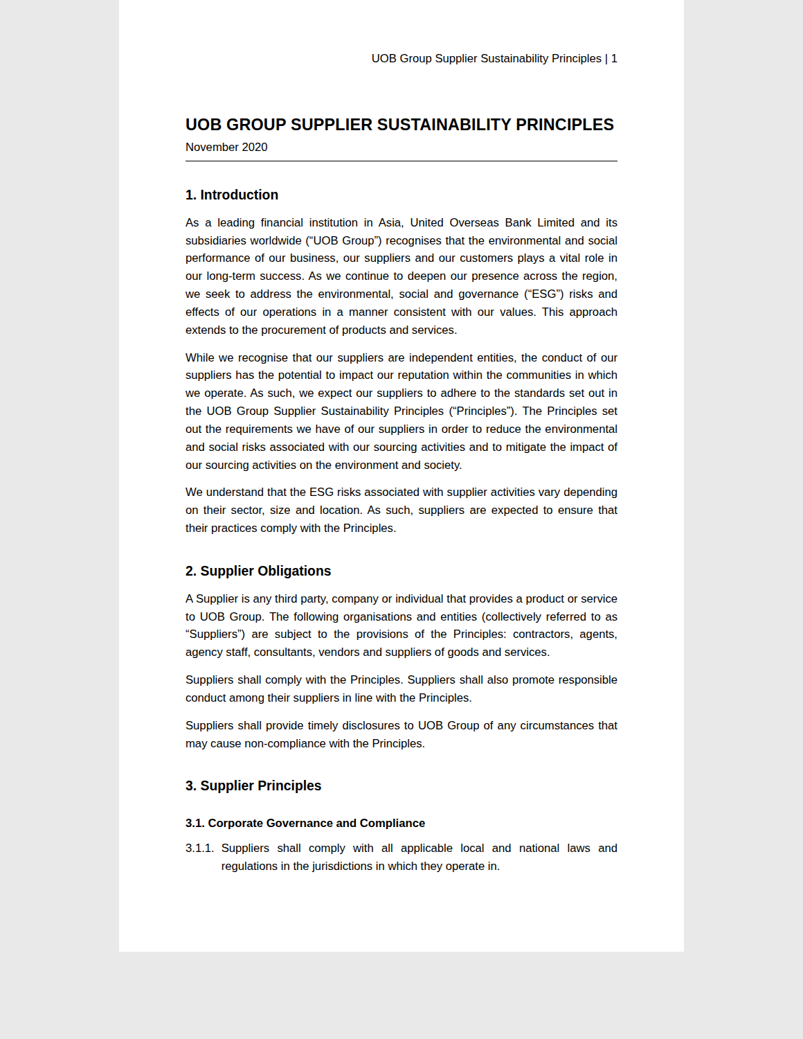UOB Group Supplier Sustainability Principles | 1
UOB GROUP SUPPLIER SUSTAINABILITY PRINCIPLES
November 2020
1. Introduction
As a leading financial institution in Asia, United Overseas Bank Limited and its subsidiaries worldwide (“UOB Group”) recognises that the environmental and social performance of our business, our suppliers and our customers plays a vital role in our long-term success. As we continue to deepen our presence across the region, we seek to address the environmental, social and governance (“ESG”) risks and effects of our operations in a manner consistent with our values. This approach extends to the procurement of products and services.
While we recognise that our suppliers are independent entities, the conduct of our suppliers has the potential to impact our reputation within the communities in which we operate. As such, we expect our suppliers to adhere to the standards set out in the UOB Group Supplier Sustainability Principles (“Principles”). The Principles set out the requirements we have of our suppliers in order to reduce the environmental and social risks associated with our sourcing activities and to mitigate the impact of our sourcing activities on the environment and society.
We understand that the ESG risks associated with supplier activities vary depending on their sector, size and location. As such, suppliers are expected to ensure that their practices comply with the Principles.
2. Supplier Obligations
A Supplier is any third party, company or individual that provides a product or service to UOB Group. The following organisations and entities (collectively referred to as “Suppliers”) are subject to the provisions of the Principles: contractors, agents, agency staff, consultants, vendors and suppliers of goods and services.
Suppliers shall comply with the Principles. Suppliers shall also promote responsible conduct among their suppliers in line with the Principles.
Suppliers shall provide timely disclosures to UOB Group of any circumstances that may cause non-compliance with the Principles.
3. Supplier Principles
3.1. Corporate Governance and Compliance
3.1.1. Suppliers shall comply with all applicable local and national laws and regulations in the jurisdictions in which they operate in.